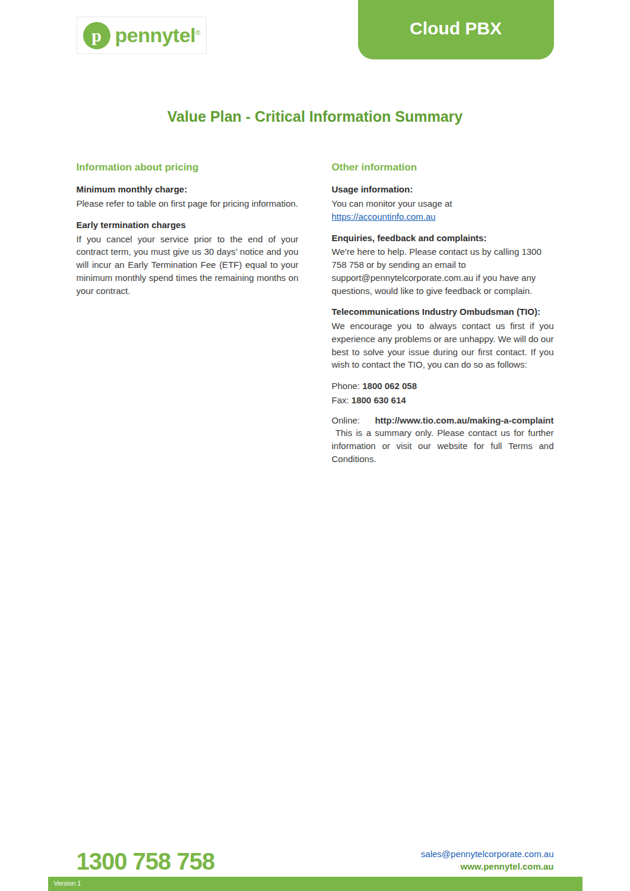p
pennytel®
Cloud PBX
Value Plan - Critical Information Summary
Information about pricing
Minimum monthly charge:
Please refer to table on first page for pricing information.
Early termination charges
If you cancel your service prior to the end of your contract term, you must give us 30 days’ notice and you will incur an Early Termination Fee (ETF) equal to your minimum monthly spend times the remaining months on your contract.
Other information
Usage information:
You can monitor your usage at https://accountinfo.com.au
Enquiries, feedback and complaints:
We’re here to help. Please contact us by calling 1300 758 758 or by sending an email to support@pennytelcorporate.com.au if you have any questions, would like to give feedback or complain.
Telecommunications Industry Ombudsman (TIO):
We encourage you to always contact us first if you experience any problems or are unhappy. We will do our best to solve your issue during our first contact. If you wish to contact the TIO, you can do so as follows:
Phone: 1800 062 058
Fax: 1800 630 614
Online: http://www.tio.com.au/making-a-complaint This is a summary only. Please contact us for further information or visit our website for full Terms and Conditions.
1300 758 758
sales@pennytelcorporate.com.au www.pennytel.com.au
Version 1